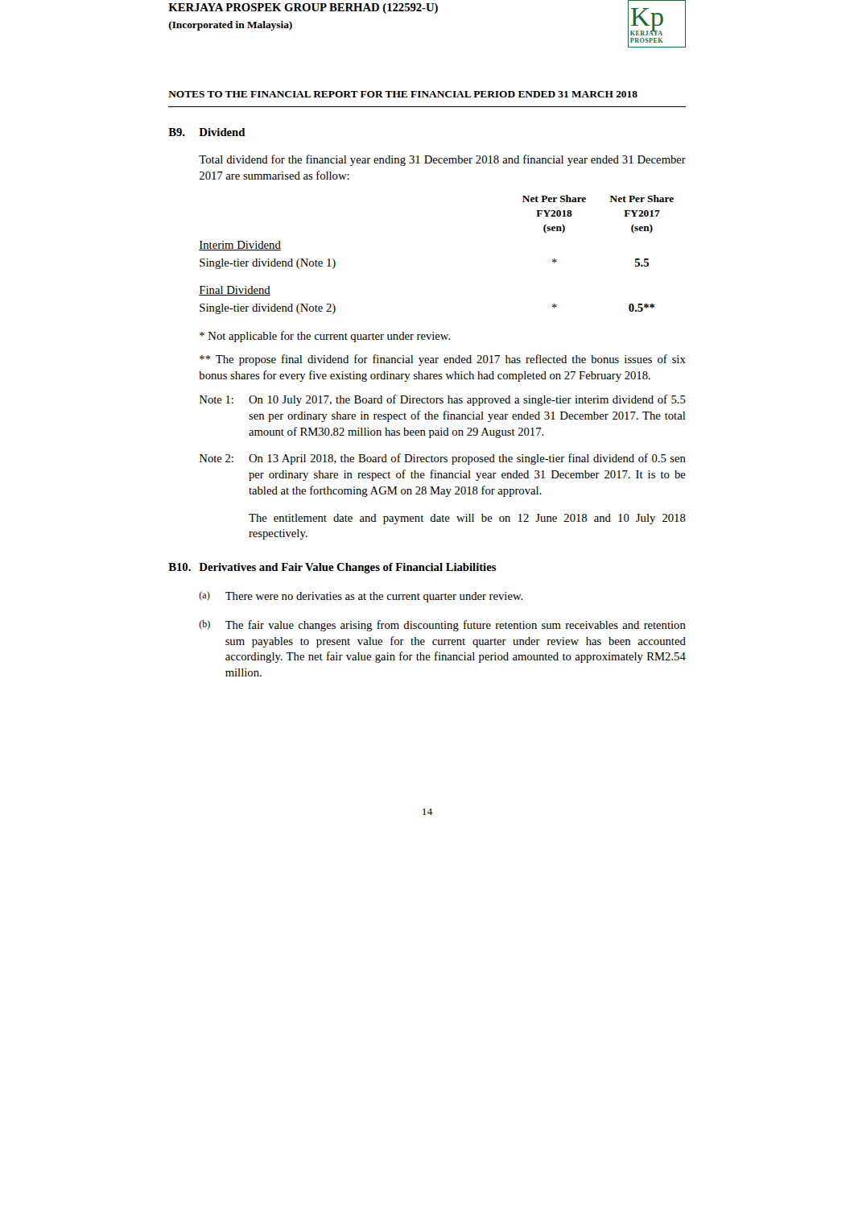KERJAYA PROSPEK GROUP BERHAD (122592-U)
(Incorporated in Malaysia)
Kp
KERJAYA
PROSPEK
NOTES TO THE FINANCIAL REPORT FOR THE FINANCIAL PERIOD ENDED 31 MARCH 2018
B9. Dividend
Total dividend for the financial year ending 31 December 2018 and financial year ended 31 December 2017 are summarised as follow:
| | Net Per Share FY2018 (sen) | Net Per Share FY2017 (sen) |
| --- | --- | --- |
| Interim Dividend | | |
| Single-tier dividend (Note 1) | * | 5.5 |
| Final Dividend | | |
| Single-tier dividend (Note 2) | * | 0.5** |
* Not applicable for the current quarter under review.
** The propose final dividend for financial year ended 2017 has reflected the bonus issues of six bonus shares for every five existing ordinary shares which had completed on 27 February 2018.
Note 1:
On 10 July 2017, the Board of Directors has approved a single-tier interim dividend of 5.5 sen per ordinary share in respect of the financial year ended 31 December 2017. The total amount of RM30.82 million has been paid on 29 August 2017.
Note 2:
On 13 April 2018, the Board of Directors proposed the single-tier final dividend of 0.5 sen per ordinary share in respect of the financial year ended 31 December 2017. It is to be tabled at the forthcoming AGM on 28 May 2018 for approval.
The entitlement date and payment date will be on 12 June 2018 and 10 July 2018 respectively.
B10. Derivatives and Fair Value Changes of Financial Liabilities
(a)
There were no derivaties as at the current quarter under review.
(b)
The fair value changes arising from discounting future retention sum receivables and retention sum payables to present value for the current quarter under review has been accounted accordingly. The net fair value gain for the financial period amounted to approximately RM2.54 million.
14